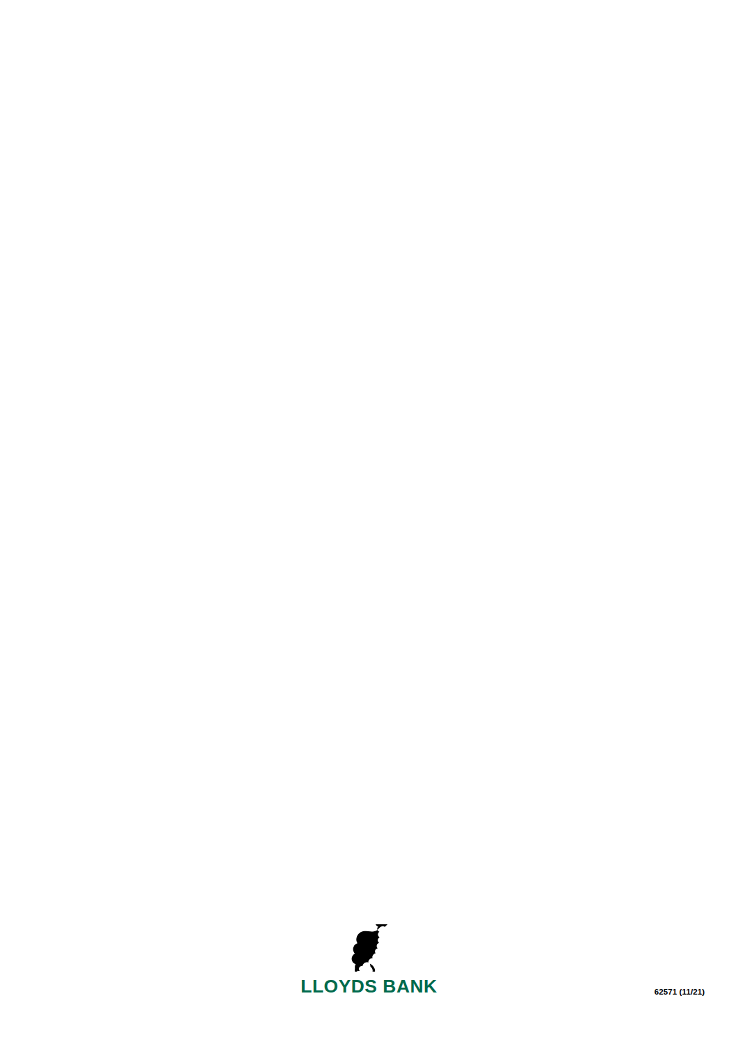LLOYDS BANK
62571 (11/21)